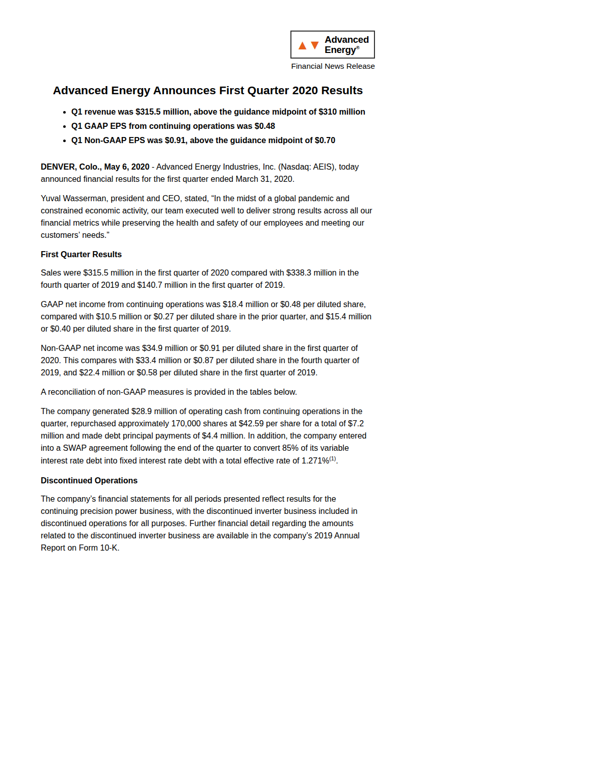▲▼Advanced Energy®
Financial News Release
Advanced Energy Announces First Quarter 2020 Results
Q1 revenue was $315.5 million, above the guidance midpoint of $310 million
Q1 GAAP EPS from continuing operations was $0.48
Q1 Non-GAAP EPS was $0.91, above the guidance midpoint of $0.70
DENVER, Colo., May 6, 2020 - Advanced Energy Industries, Inc. (Nasdaq: AEIS), today announced financial results for the first quarter ended March 31, 2020.
Yuval Wasserman, president and CEO, stated, “In the midst of a global pandemic and constrained economic activity, our team executed well to deliver strong results across all our financial metrics while preserving the health and safety of our employees and meeting our customers’ needs.”
First Quarter Results
Sales were $315.5 million in the first quarter of 2020 compared with $338.3 million in the fourth quarter of 2019 and $140.7 million in the first quarter of 2019.
GAAP net income from continuing operations was $18.4 million or $0.48 per diluted share, compared with $10.5 million or $0.27 per diluted share in the prior quarter, and $15.4 million or $0.40 per diluted share in the first quarter of 2019.
Non-GAAP net income was $34.9 million or $0.91 per diluted share in the first quarter of 2020. This compares with $33.4 million or $0.87 per diluted share in the fourth quarter of 2019, and $22.4 million or $0.58 per diluted share in the first quarter of 2019.
A reconciliation of non-GAAP measures is provided in the tables below.
The company generated $28.9 million of operating cash from continuing operations in the quarter, repurchased approximately 170,000 shares at $42.59 per share for a total of $7.2 million and made debt principal payments of $4.4 million. In addition, the company entered into a SWAP agreement following the end of the quarter to convert 85% of its variable interest rate debt into fixed interest rate debt with a total effective rate of 1.271%(1).
Discontinued Operations
The company’s financial statements for all periods presented reflect results for the continuing precision power business, with the discontinued inverter business included in discontinued operations for all purposes. Further financial detail regarding the amounts related to the discontinued inverter business are available in the company’s 2019 Annual Report on Form 10-K.